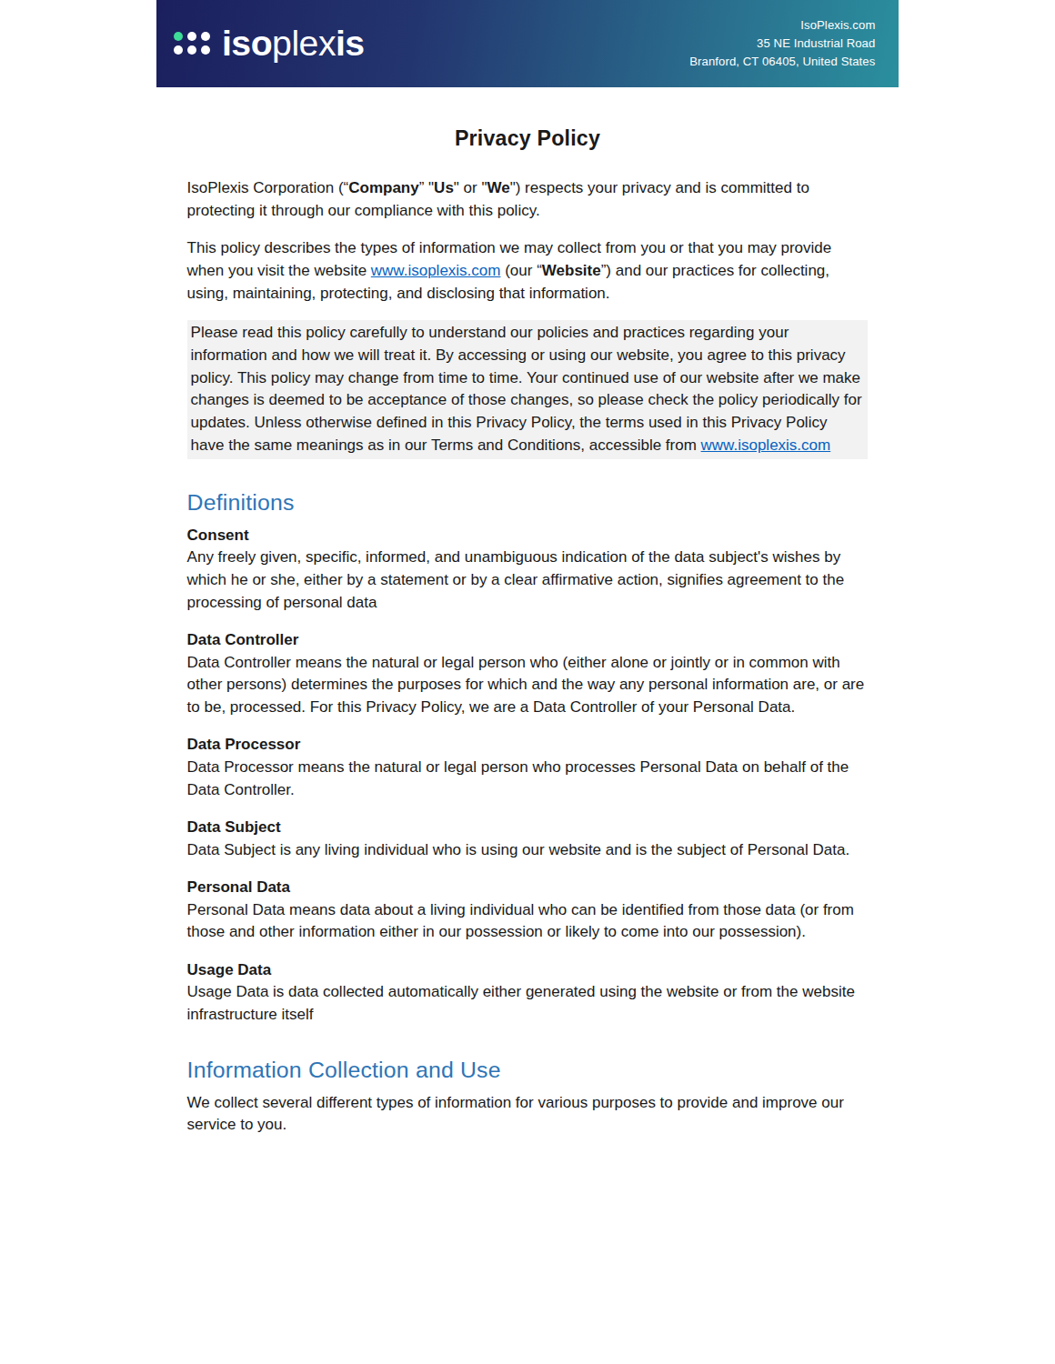isoplexis
IsoPlexis.com
35 NE Industrial Road
Branford, CT 06405, United States
Privacy Policy
IsoPlexis Corporation (“Company” "Us" or "We") respects your privacy and is committed to protecting it through our compliance with this policy.
This policy describes the types of information we may collect from you or that you may provide when you visit the website www.isoplexis.com (our “Website”) and our practices for collecting, using, maintaining, protecting, and disclosing that information.
Please read this policy carefully to understand our policies and practices regarding your information and how we will treat it. By accessing or using our website, you agree to this privacy policy. This policy may change from time to time. Your continued use of our website after we make changes is deemed to be acceptance of those changes, so please check the policy periodically for updates. Unless otherwise defined in this Privacy Policy, the terms used in this Privacy Policy have the same meanings as in our Terms and Conditions, accessible from www.isoplexis.com
Definitions
Consent
Any freely given, specific, informed, and unambiguous indication of the data subject's wishes by which he or she, either by a statement or by a clear affirmative action, signifies agreement to the processing of personal data
Data Controller
Data Controller means the natural or legal person who (either alone or jointly or in common with other persons) determines the purposes for which and the way any personal information are, or are to be, processed. For this Privacy Policy, we are a Data Controller of your Personal Data.
Data Processor
Data Processor means the natural or legal person who processes Personal Data on behalf of the Data Controller.
Data Subject
Data Subject is any living individual who is using our website and is the subject of Personal Data.
Personal Data
Personal Data means data about a living individual who can be identified from those data (or from those and other information either in our possession or likely to come into our possession).
Usage Data
Usage Data is data collected automatically either generated using the website or from the website infrastructure itself
Information Collection and Use
We collect several different types of information for various purposes to provide and improve our service to you.